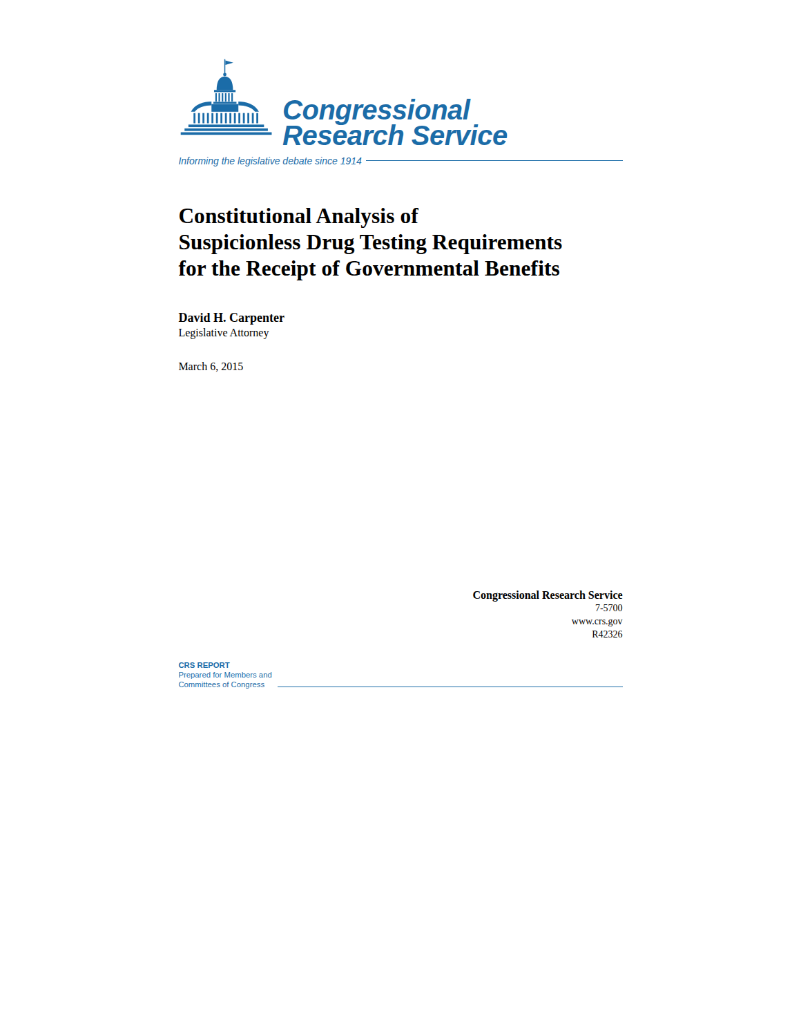Congressional
Research Service
Informing the legislative debate since 1914
Constitutional Analysis of
Suspicionless Drug Testing Requirements
for the Receipt of Governmental Benefits
David H. Carpenter
Legislative Attorney
March 6, 2015
Congressional Research Service
7-5700
www.crs.gov
R42326
CRS REPORT
Prepared for Members and
Committees of Congress